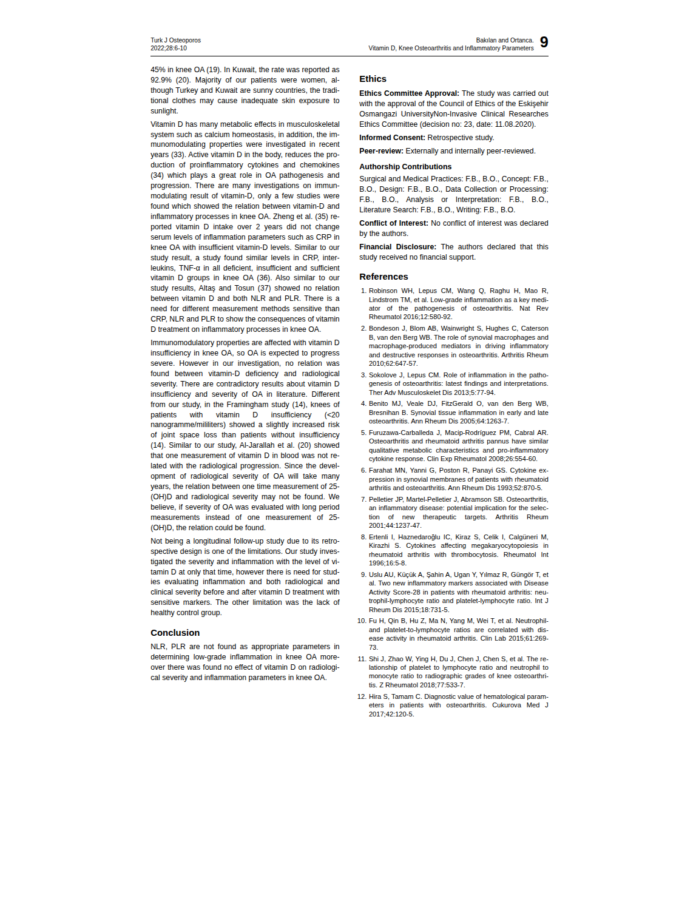Turk J Osteoporos
2022;28:6-10
Bakılan and Ortanca.
Vitamin D, Knee Osteoarthritis and Inflammatory Parameters
9
45% in knee OA (19). In Kuwait, the rate was reported as 92.9% (20). Majority of our patients were women, although Turkey and Kuwait are sunny countries, the traditional clothes may cause inadequate skin exposure to sunlight.
Vitamin D has many metabolic effects in musculoskeletal system such as calcium homeostasis, in addition, the immunomodulating properties were investigated in recent years (33). Active vitamin D in the body, reduces the production of proinflammatory cytokines and chemokines (34) which plays a great role in OA pathogenesis and progression. There are many investigations on immunmodulating result of vitamin-D, only a few studies were found which showed the relation between vitamin-D and inflammatory processes in knee OA. Zheng et al. (35) reported vitamin D intake over 2 years did not change serum levels of inflammation parameters such as CRP in knee OA with insufficient vitamin-D levels. Similar to our study result, a study found similar levels in CRP, interleukins, TNF-α in all deficient, insufficient and sufficient vitamin D groups in knee OA (36). Also similar to our study results, Altaş and Tosun (37) showed no relation between vitamin D and both NLR and PLR. There is a need for different measurement methods sensitive than CRP, NLR and PLR to show the consequences of vitamin D treatment on inflammatory processes in knee OA.
Immunomodulatory properties are affected with vitamin D insufficiency in knee OA, so OA is expected to progress severe. However in our investigation, no relation was found between vitamin-D deficiency and radiological severity. There are contradictory results about vitamin D insufficiency and severity of OA in literature. Different from our study, in the Framingham study (14), knees of patients with vitamin D insufficiency (<20 nanogramme/mililiters) showed a slightly increased risk of joint space loss than patients without insufficiency (14). Similar to our study, Al-Jarallah et al. (20) showed that one measurement of vitamin D in blood was not related with the radiological progression. Since the development of radiological severity of OA will take many years, the relation between one time measurement of 25-(OH)D and radiological severity may not be found. We believe, if severity of OA was evaluated with long period measurements instead of one measurement of 25-(OH)D, the relation could be found.
Not being a longitudinal follow-up study due to its retrospective design is one of the limitations. Our study investigated the severity and inflammation with the level of vitamin D at only that time, however there is need for studies evaluating inflammation and both radiological and clinical severity before and after vitamin D treatment with sensitive markers. The other limitation was the lack of healthy control group.
Conclusion
NLR, PLR are not found as appropriate parameters in determining low-grade inflammation in knee OA moreover there was found no effect of vitamin D on radiological severity and inflammation parameters in knee OA.
Ethics
Ethics Committee Approval: The study was carried out with the approval of the Council of Ethics of the Eskişehir Osmangazi UniversityNon-Invasive Clinical Researches Ethics Committee (decision no: 23, date: 11.08.2020).
Informed Consent: Retrospective study.
Peer-review: Externally and internally peer-reviewed.
Authorship Contributions
Surgical and Medical Practices: F.B., B.O., Concept: F.B., B.O., Design: F.B., B.O., Data Collection or Processing: F.B., B.O., Analysis or Interpretation: F.B., B.O., Literature Search: F.B., B.O., Writing: F.B., B.O.
Conflict of Interest: No conflict of interest was declared by the authors.
Financial Disclosure: The authors declared that this study received no financial support.
References
Robinson WH, Lepus CM, Wang Q, Raghu H, Mao R, Lindstrom TM, et al. Low-grade inflammation as a key mediator of the pathogenesis of osteoarthritis. Nat Rev Rheumatol 2016;12:580-92.
Bondeson J, Blom AB, Wainwright S, Hughes C, Caterson B, van den Berg WB. The role of synovial macrophages and macrophage-produced mediators in driving inflammatory and destructive responses in osteoarthritis. Arthritis Rheum 2010;62:647-57.
Sokolove J, Lepus CM. Role of inflammation in the pathogenesis of osteoarthritis: latest findings and interpretations. Ther Adv Musculoskelet Dis 2013;5:77-94.
Benito MJ, Veale DJ, FitzGerald O, van den Berg WB, Bresnihan B. Synovial tissue inflammation in early and late osteoarthritis. Ann Rheum Dis 2005;64:1263-7.
Furuzawa-Carballeda J, Macip-Rodríguez PM, Cabral AR. Osteoarthritis and rheumatoid arthritis pannus have similar qualitative metabolic characteristics and pro-inflammatory cytokine response. Clin Exp Rheumatol 2008;26:554-60.
Farahat MN, Yanni G, Poston R, Panayi GS. Cytokine expression in synovial membranes of patients with rheumatoid arthritis and osteoarthritis. Ann Rheum Dis 1993;52:870-5.
Pelletier JP, Martel-Pelletier J, Abramson SB. Osteoarthritis, an inflammatory disease: potential implication for the selection of new therapeutic targets. Arthritis Rheum 2001;44:1237-47.
Ertenli I, Haznedaroğlu IC, Kiraz S, Celik I, Calgüneri M, Kirazhi S. Cytokines affecting megakaryocytopoiesis in rheumatoid arthritis with thrombocytosis. Rheumatol Int 1996;16:5-8.
Uslu AU, Küçük A, Şahin A, Ugan Y, Yılmaz R, Güngör T, et al. Two new inflammatory markers associated with Disease Activity Score-28 in patients with rheumatoid arthritis: neutrophil-lymphocyte ratio and platelet-lymphocyte ratio. Int J Rheum Dis 2015;18:731-5.
Fu H, Qin B, Hu Z, Ma N, Yang M, Wei T, et al. Neutrophil-and platelet-to-lymphocyte ratios are correlated with disease activity in rheumatoid arthritis. Clin Lab 2015;61:269-73.
Shi J, Zhao W, Ying H, Du J, Chen J, Chen S, et al. The relationship of platelet to lymphocyte ratio and neutrophil to monocyte ratio to radiographic grades of knee osteoarthritis. Z Rheumatol 2018;77:533-7.
Hira S, Tamam C. Diagnostic value of hematological parameters in patients with osteoarthritis. Cukurova Med J 2017;42:120-5.